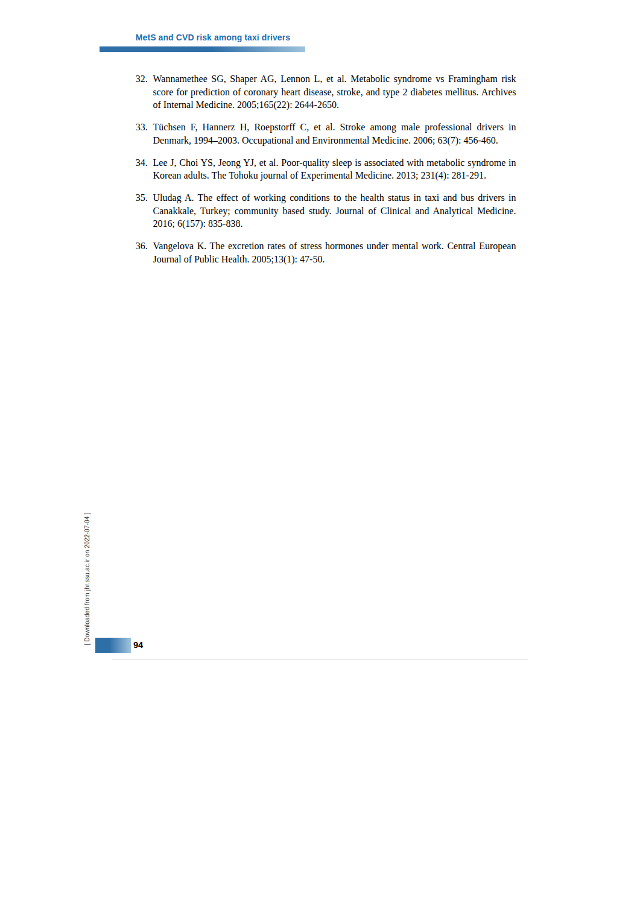MetS and CVD risk among taxi drivers
32. Wannamethee SG, Shaper AG, Lennon L, et al. Metabolic syndrome vs Framingham risk score for prediction of coronary heart disease, stroke, and type 2 diabetes mellitus. Archives of Internal Medicine. 2005;165(22): 2644-2650.
33. Tüchsen F, Hannerz H, Roepstorff C, et al. Stroke among male professional drivers in Denmark, 1994–2003. Occupational and Environmental Medicine. 2006; 63(7): 456-460.
34. Lee J, Choi YS, Jeong YJ, et al. Poor-quality sleep is associated with metabolic syndrome in Korean adults. The Tohoku journal of Experimental Medicine. 2013; 231(4): 281-291.
35. Uludag A. The effect of working conditions to the health status in taxi and bus drivers in Canakkale, Turkey; community based study. Journal of Clinical and Analytical Medicine. 2016; 6(157): 835-838.
36. Vangelova K. The excretion rates of stress hormones under mental work. Central European Journal of Public Health. 2005;13(1): 47-50.
94
[ Downloaded from jhr.ssu.ac.ir on 2022-07-04 ]